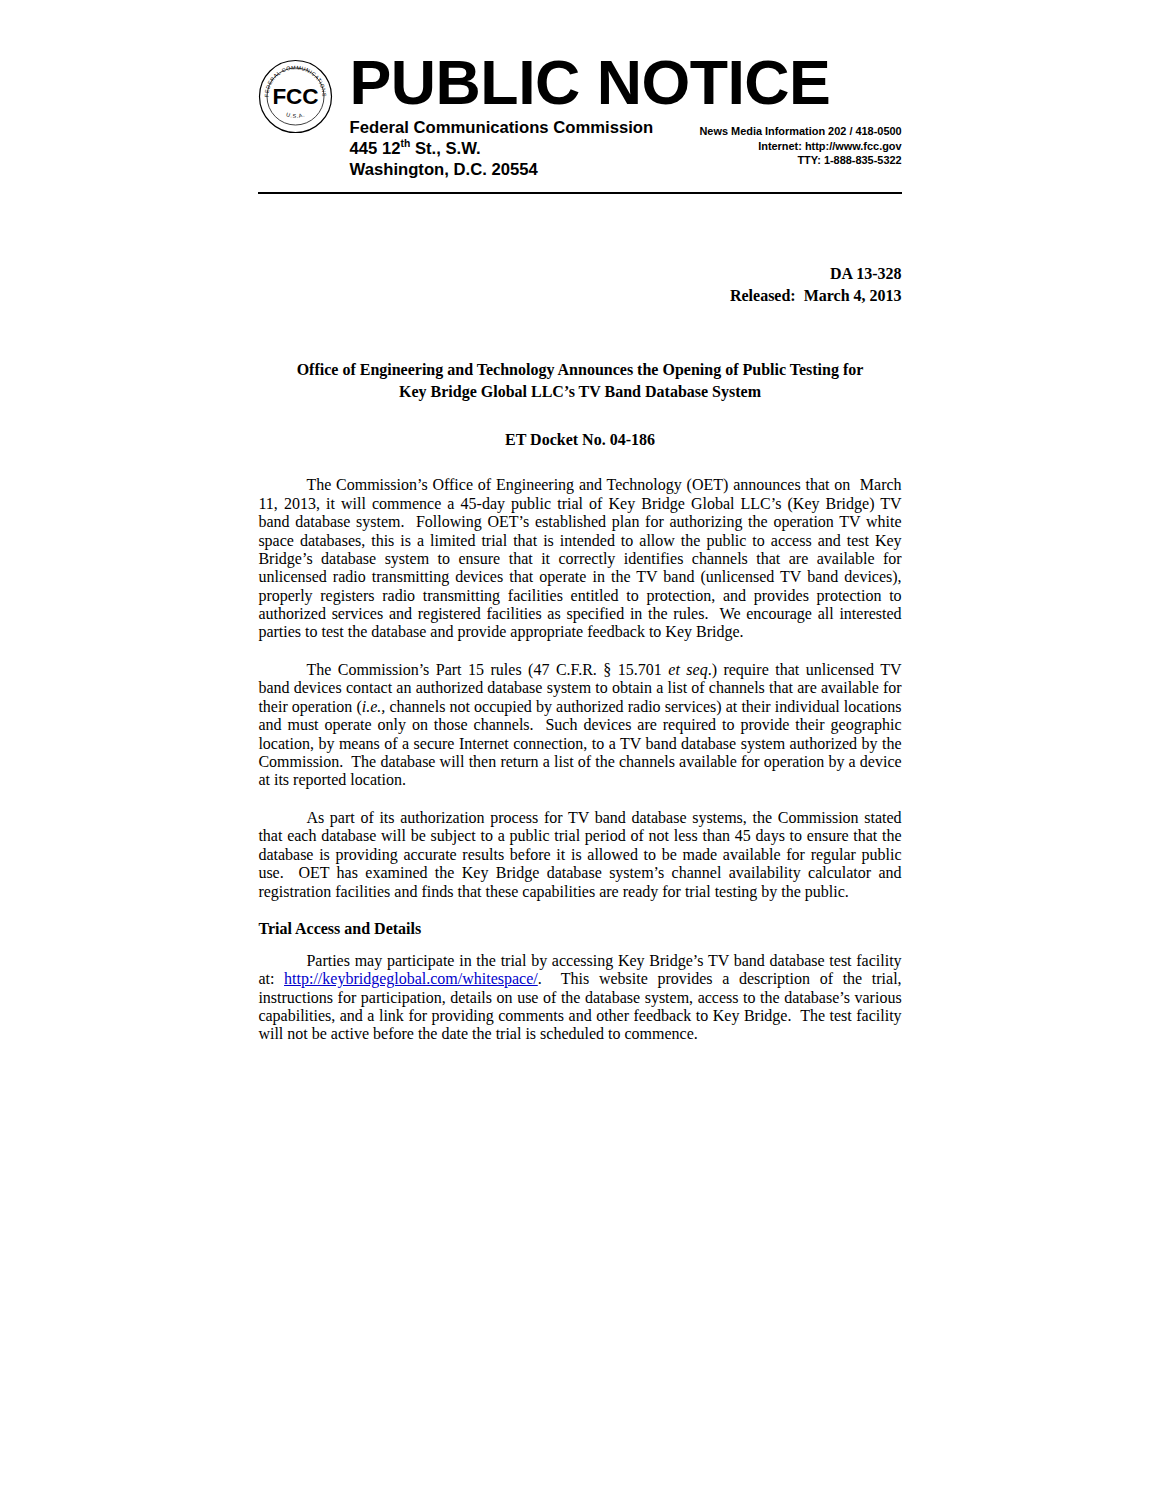FCC FEDERAL COMMUNICATIONS U.S.A.
PUBLIC NOTICE
Federal Communications Commission
445 12th St., S.W.
Washington, D.C. 20554
News Media Information 202 / 418-0500
Internet: http://www.fcc.gov
TTY: 1-888-835-5322
DA 13-328
Released: March 4, 2013
Office of Engineering and Technology Announces the Opening of Public Testing for
Key Bridge Global LLC’s TV Band Database System
ET Docket No. 04-186
The Commission’s Office of Engineering and Technology (OET) announces that on March 11, 2013, it will commence a 45-day public trial of Key Bridge Global LLC’s (Key Bridge) TV band database system. Following OET’s established plan for authorizing the operation TV white space databases, this is a limited trial that is intended to allow the public to access and test Key Bridge’s database system to ensure that it correctly identifies channels that are available for unlicensed radio transmitting devices that operate in the TV band (unlicensed TV band devices), properly registers radio transmitting facilities entitled to protection, and provides protection to authorized services and registered facilities as specified in the rules. We encourage all interested parties to test the database and provide appropriate feedback to Key Bridge.
The Commission’s Part 15 rules (47 C.F.R. § 15.701 et seq.) require that unlicensed TV band devices contact an authorized database system to obtain a list of channels that are available for their operation (i.e., channels not occupied by authorized radio services) at their individual locations and must operate only on those channels. Such devices are required to provide their geographic location, by means of a secure Internet connection, to a TV band database system authorized by the Commission. The database will then return a list of the channels available for operation by a device at its reported location.
As part of its authorization process for TV band database systems, the Commission stated that each database will be subject to a public trial period of not less than 45 days to ensure that the database is providing accurate results before it is allowed to be made available for regular public use. OET has examined the Key Bridge database system’s channel availability calculator and registration facilities and finds that these capabilities are ready for trial testing by the public.
Trial Access and Details
Parties may participate in the trial by accessing Key Bridge’s TV band database test facility at: http://keybridgeglobal.com/whitespace/. This website provides a description of the trial, instructions for participation, details on use of the database system, access to the database’s various capabilities, and a link for providing comments and other feedback to Key Bridge. The test facility will not be active before the date the trial is scheduled to commence.